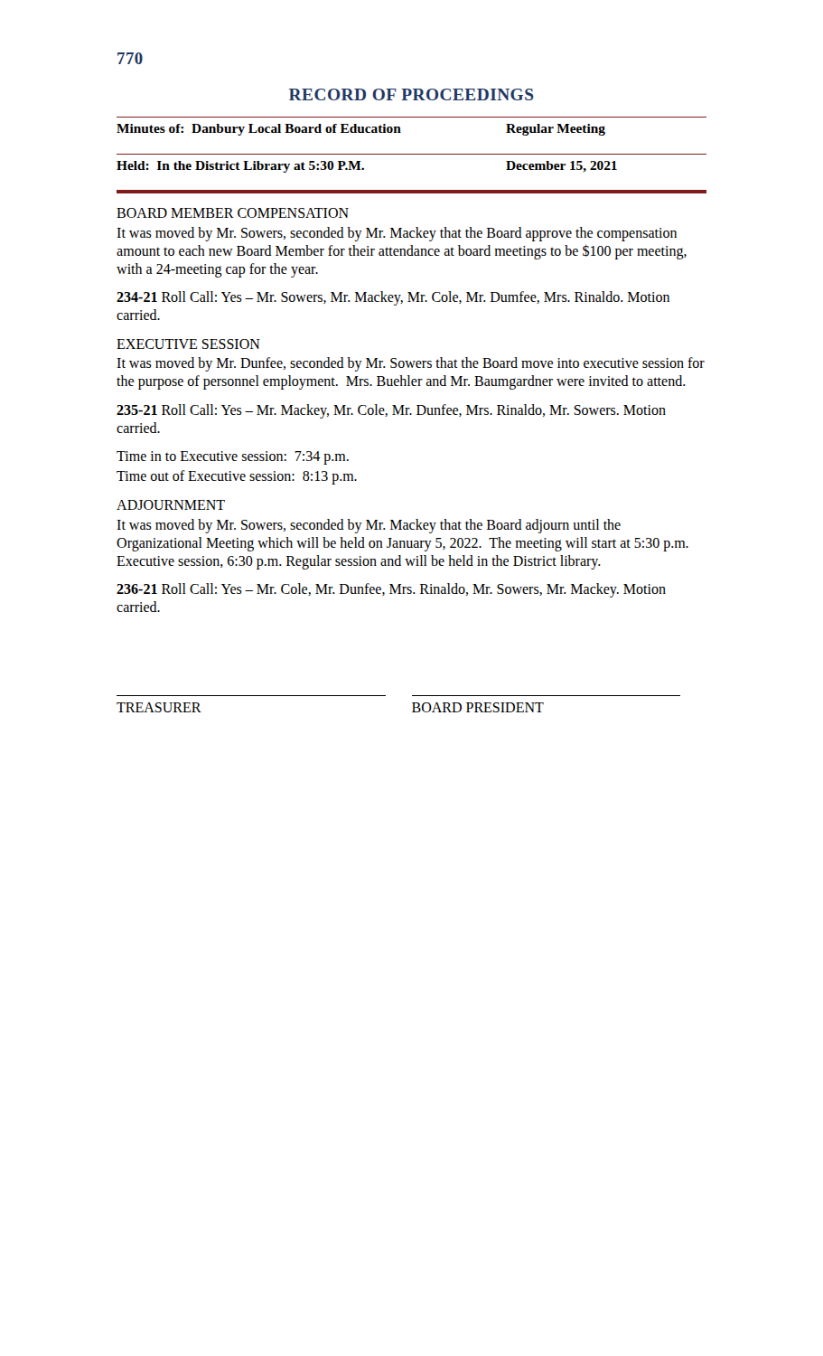770
RECORD OF PROCEEDINGS
| Minutes of: Danbury Local Board of Education | Regular Meeting |
| Held: In the District Library at 5:30 P.M. | December 15, 2021 |
BOARD MEMBER COMPENSATION
It was moved by Mr. Sowers, seconded by Mr. Mackey that the Board approve the compensation amount to each new Board Member for their attendance at board meetings to be $100 per meeting, with a 24-meeting cap for the year.
234-21 Roll Call: Yes – Mr. Sowers, Mr. Mackey, Mr. Cole, Mr. Dumfee, Mrs. Rinaldo. Motion carried.
EXECUTIVE SESSION
It was moved by Mr. Dunfee, seconded by Mr. Sowers that the Board move into executive session for the purpose of personnel employment. Mrs. Buehler and Mr. Baumgardner were invited to attend.
235-21 Roll Call: Yes – Mr. Mackey, Mr. Cole, Mr. Dunfee, Mrs. Rinaldo, Mr. Sowers. Motion carried.
Time in to Executive session: 7:34 p.m.
Time out of Executive session: 8:13 p.m.
ADJOURNMENT
It was moved by Mr. Sowers, seconded by Mr. Mackey that the Board adjourn until the Organizational Meeting which will be held on January 5, 2022. The meeting will start at 5:30 p.m. Executive session, 6:30 p.m. Regular session and will be held in the District library.
236-21 Roll Call: Yes – Mr. Cole, Mr. Dunfee, Mrs. Rinaldo, Mr. Sowers, Mr. Mackey. Motion carried.
| TREASURER | BOARD PRESIDENT |